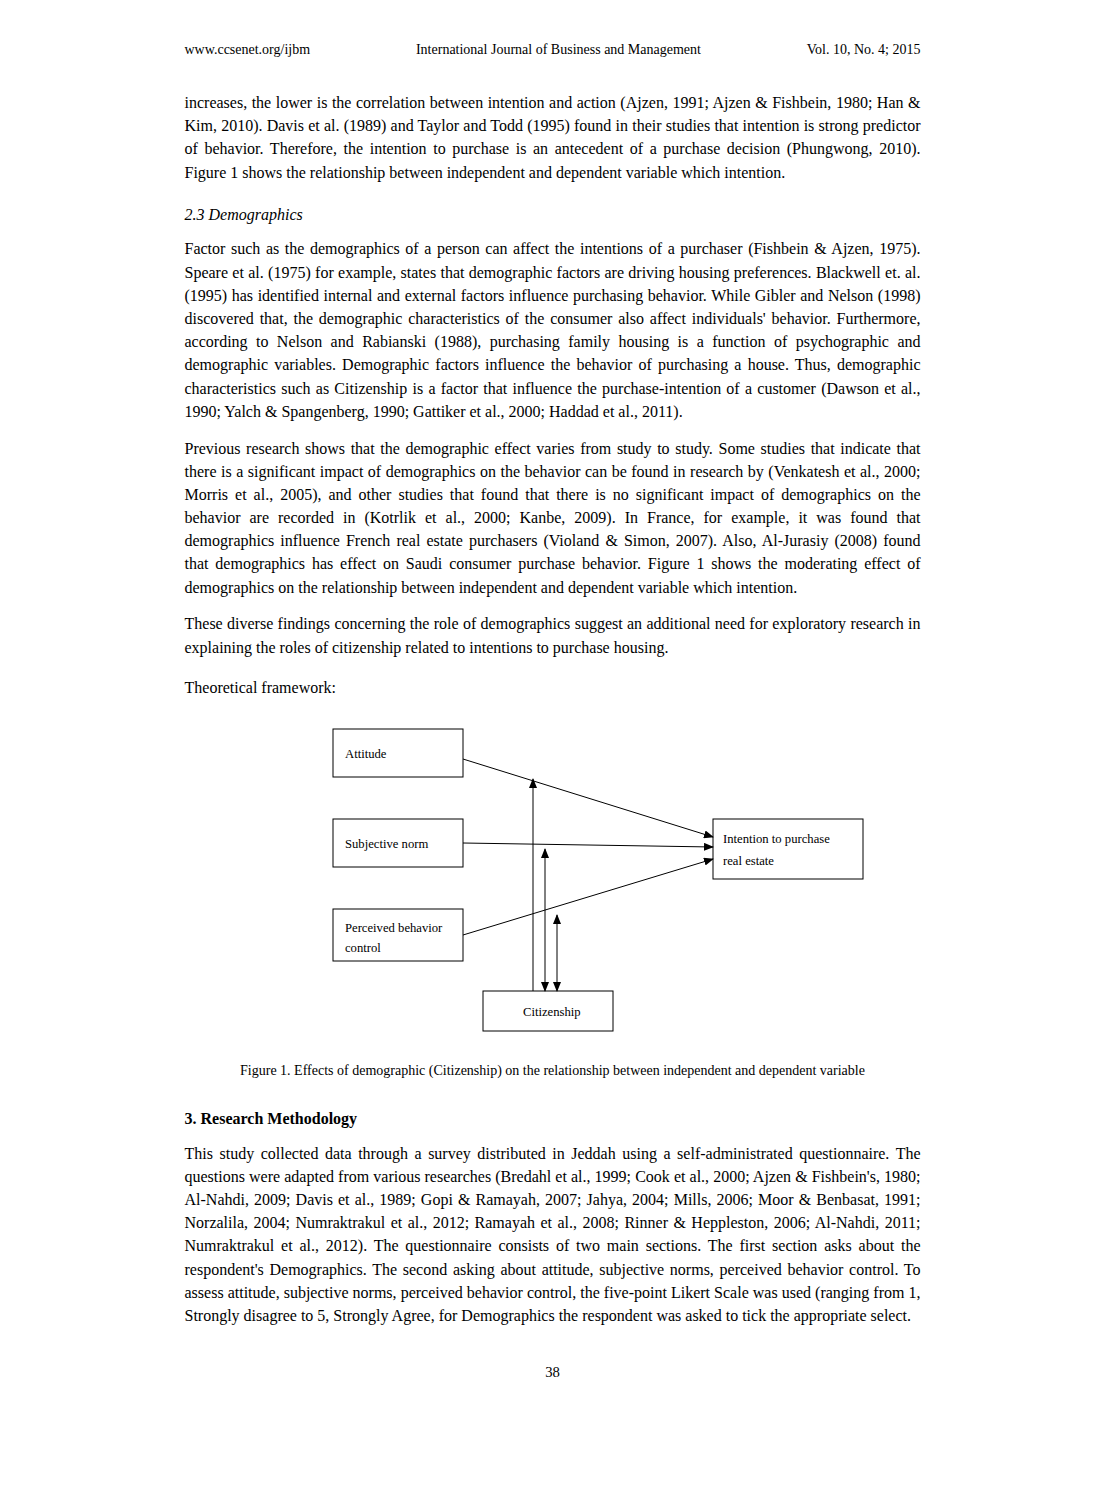www.ccsenet.org/ijbm International Journal of Business and Management Vol. 10, No. 4; 2015
increases, the lower is the correlation between intention and action (Ajzen, 1991; Ajzen & Fishbein, 1980; Han & Kim, 2010). Davis et al. (1989) and Taylor and Todd (1995) found in their studies that intention is strong predictor of behavior. Therefore, the intention to purchase is an antecedent of a purchase decision (Phungwong, 2010). Figure 1 shows the relationship between independent and dependent variable which intention.
2.3 Demographics
Factor such as the demographics of a person can affect the intentions of a purchaser (Fishbein & Ajzen, 1975). Speare et al. (1975) for example, states that demographic factors are driving housing preferences. Blackwell et. al. (1995) has identified internal and external factors influence purchasing behavior. While Gibler and Nelson (1998) discovered that, the demographic characteristics of the consumer also affect individuals' behavior. Furthermore, according to Nelson and Rabianski (1988), purchasing family housing is a function of psychographic and demographic variables. Demographic factors influence the behavior of purchasing a house. Thus, demographic characteristics such as Citizenship is a factor that influence the purchase-intention of a customer (Dawson et al., 1990; Yalch & Spangenberg, 1990; Gattiker et al., 2000; Haddad et al., 2011).
Previous research shows that the demographic effect varies from study to study. Some studies that indicate that there is a significant impact of demographics on the behavior can be found in research by (Venkatesh et al., 2000; Morris et al., 2005), and other studies that found that there is no significant impact of demographics on the behavior are recorded in (Kotrlik et al., 2000; Kanbe, 2009). In France, for example, it was found that demographics influence French real estate purchasers (Violand & Simon, 2007). Also, Al-Jurasiy (2008) found that demographics has effect on Saudi consumer purchase behavior. Figure 1 shows the moderating effect of demographics on the relationship between independent and dependent variable which intention.
These diverse findings concerning the role of demographics suggest an additional need for exploratory research in explaining the roles of citizenship related to intentions to purchase housing.
Theoretical framework:
Attitude Subjective norm Perceived behavior control Citizenship Intention to purchase real estate
Figure 1. Effects of demographic (Citizenship) on the relationship between independent and dependent variable
3. Research Methodology
This study collected data through a survey distributed in Jeddah using a self-administrated questionnaire. The questions were adapted from various researches (Bredahl et al., 1999; Cook et al., 2000; Ajzen & Fishbein's, 1980; Al-Nahdi, 2009; Davis et al., 1989; Gopi & Ramayah, 2007; Jahya, 2004; Mills, 2006; Moor & Benbasat, 1991; Norzalila, 2004; Numraktrakul et al., 2012; Ramayah et al., 2008; Rinner & Heppleston, 2006; Al-Nahdi, 2011; Numraktrakul et al., 2012). The questionnaire consists of two main sections. The first section asks about the respondent's Demographics. The second asking about attitude, subjective norms, perceived behavior control. To assess attitude, subjective norms, perceived behavior control, the five-point Likert Scale was used (ranging from 1, Strongly disagree to 5, Strongly Agree, for Demographics the respondent was asked to tick the appropriate select.
38